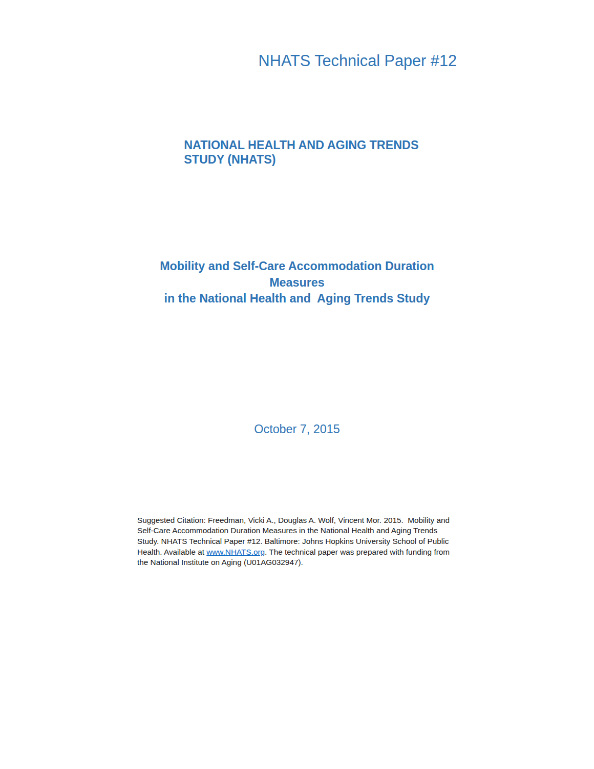NHATS Technical Paper #12
NATIONAL HEALTH AND AGING TRENDS STUDY (NHATS)
Mobility and Self-Care Accommodation Duration Measures
in the National Health and Aging Trends Study
October 7, 2015
Suggested Citation: Freedman, Vicki A., Douglas A. Wolf, Vincent Mor. 2015. Mobility and Self-Care Accommodation Duration Measures in the National Health and Aging Trends Study. NHATS Technical Paper #12. Baltimore: Johns Hopkins University School of Public Health. Available at www.NHATS.org. The technical paper was prepared with funding from the National Institute on Aging (U01AG032947).